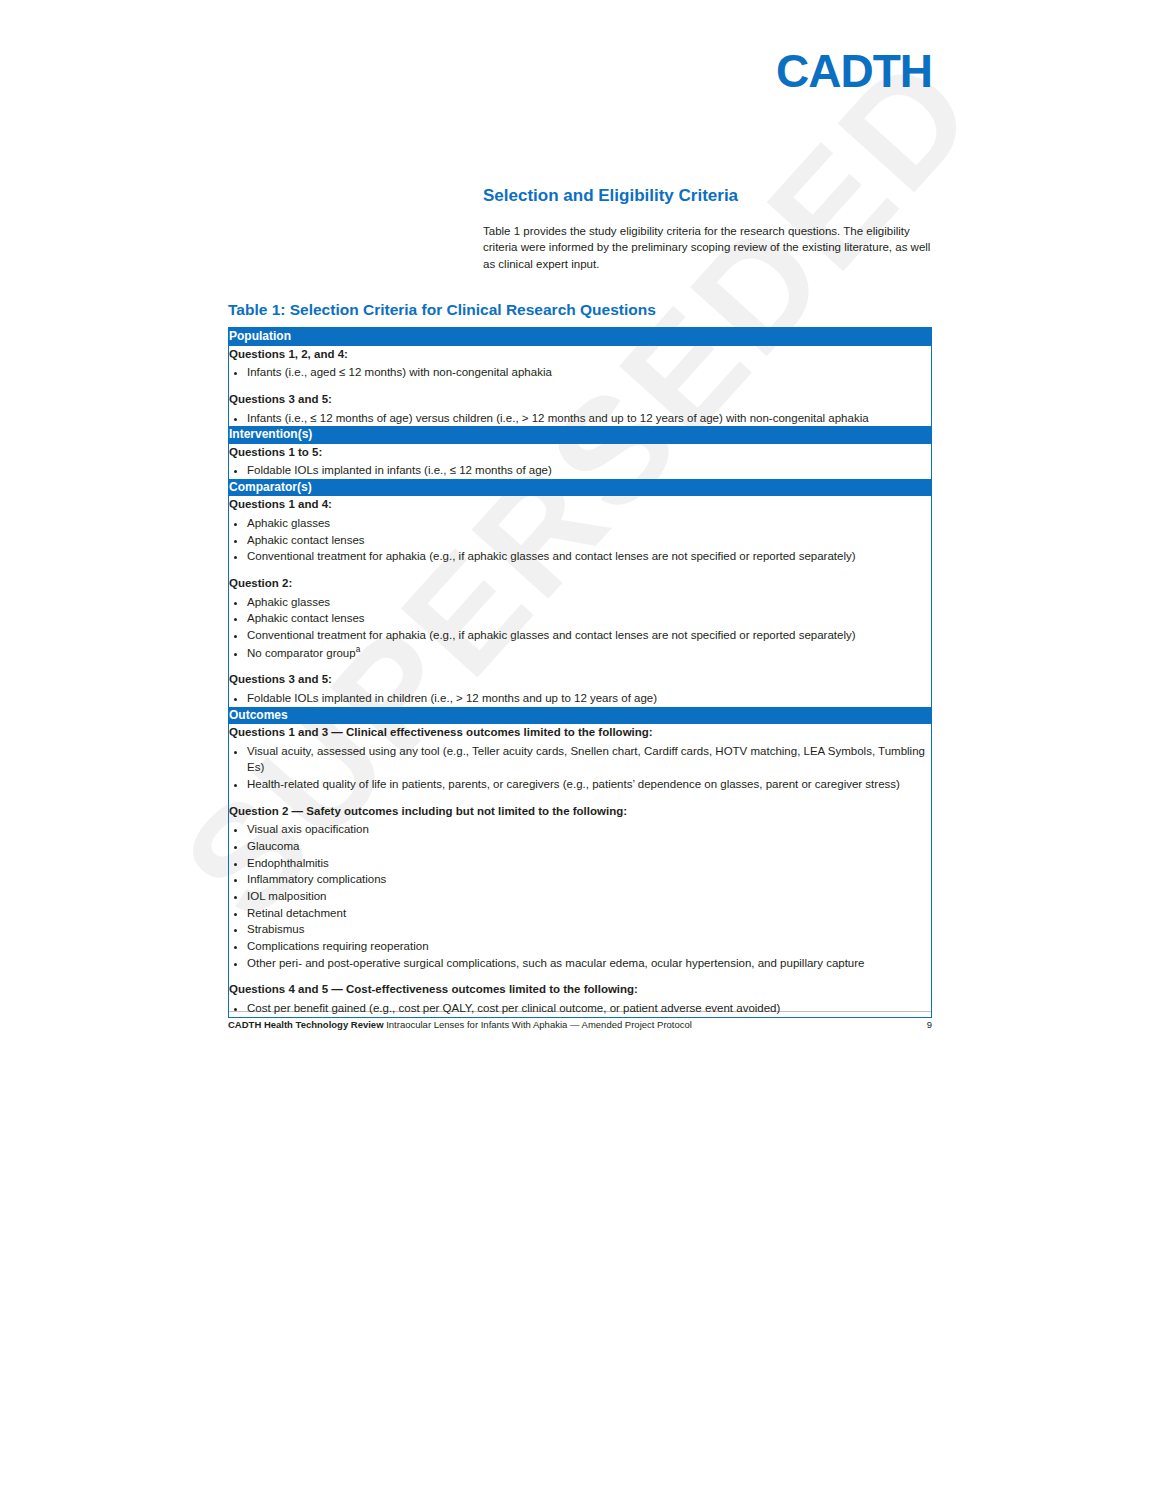SUPERSEDED
CADTH
Selection and Eligibility Criteria
Table 1 provides the study eligibility criteria for the research questions. The eligibility criteria were informed by the preliminary scoping review of the existing literature, as well as clinical expert input.
Table 1: Selection Criteria for Clinical Research Questions
| Population |
| Questions 1, 2, and 4: Infants (i.e., aged ≤ 12 months) with non-congenital aphakia Questions 3 and 5: Infants (i.e., ≤ 12 months of age) versus children (i.e., > 12 months and up to 12 years of age) with non-congenital aphakia |
| Intervention(s) |
| Questions 1 to 5: Foldable IOLs implanted in infants (i.e., ≤ 12 months of age) |
| Comparator(s) |
| Questions 1 and 4: Aphakic glasses Aphakic contact lenses Conventional treatment for aphakia (e.g., if aphakic glasses and contact lenses are not specified or reported separately) Question 2: Aphakic glasses Aphakic contact lenses Conventional treatment for aphakia (e.g., if aphakic glasses and contact lenses are not specified or reported separately) No comparator group a Questions 3 and 5: Foldable IOLs implanted in children (i.e., > 12 months and up to 12 years of age) |
| Outcomes |
| Questions 1 and 3 — Clinical effectiveness outcomes limited to the following: Visual acuity, assessed using any tool (e.g., Teller acuity cards, Snellen chart, Cardiff cards, HOTV matching, LEA Symbols, Tumbling Es) Health-related quality of life in patients, parents, or caregivers (e.g., patients’ dependence on glasses, parent or caregiver stress) Question 2 — Safety outcomes including but not limited to the following: Visual axis opacification Glaucoma Endophthalmitis Inflammatory complications IOL malposition Retinal detachment Strabismus Complications requiring reoperation Other peri- and post-operative surgical complications, such as macular edema, ocular hypertension, and pupillary capture Questions 4 and 5 — Cost-effectiveness outcomes limited to the following: Cost per benefit gained (e.g., cost per QALY, cost per clinical outcome, or patient adverse event avoided) |
CADTH Health Technology Review Intraocular Lenses for Infants With Aphakia — Amended Project Protocol
9